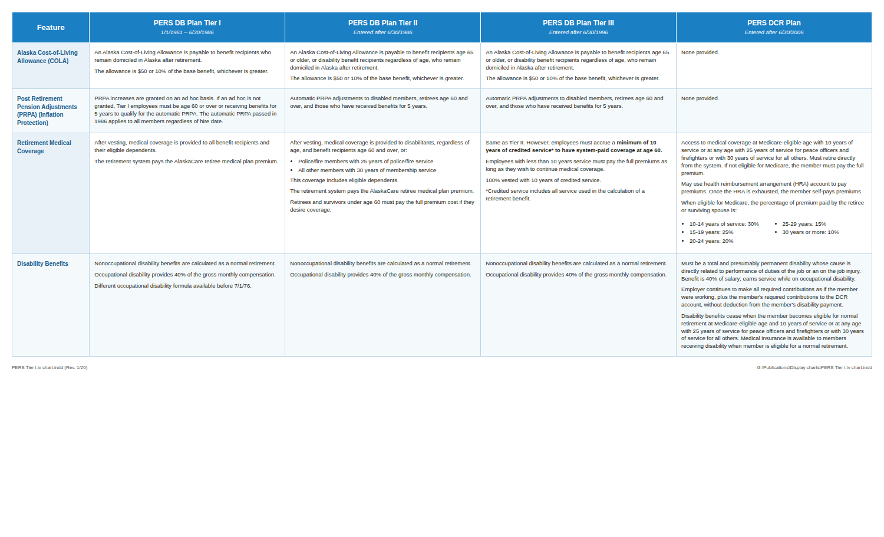| Feature | PERS DB Plan Tier I 1/1/1961 – 6/30/1986 | PERS DB Plan Tier II Entered after 6/30/1986 | PERS DB Plan Tier III Entered after 6/30/1996 | PERS DCR Plan Entered after 6/30/2006 |
| --- | --- | --- | --- | --- |
| Alaska Cost-of-Living Allowance (COLA) | An Alaska Cost-of-Living Allowance is payable to benefit recipients who remain domiciled in Alaska after retirement. The allowance is $50 or 10% of the base benefit, whichever is greater. | An Alaska Cost-of-Living Allowance is payable to benefit recipients age 65 or older, or disability benefit recipients regardless of age, who remain domiciled in Alaska after retirement. The allowance is $50 or 10% of the base benefit, whichever is greater. | An Alaska Cost-of-Living Allowance is payable to benefit recipients age 65 or older, or disability benefit recipients regardless of age, who remain domiciled in Alaska after retirement. The allowance is $50 or 10% of the base benefit, whichever is greater. | None provided. |
| Post Retirement Pension Adjustments (PRPA) (Inflation Protection) | PRPA increases are granted on an ad hoc basis. If an ad hoc is not granted, Tier I employees must be age 60 or over or receiving benefits for 5 years to qualify for the automatic PRPA. The automatic PRPA passed in 1986 applies to all members regardless of hire date. | Automatic PRPA adjustments to disabled members, retirees age 60 and over, and those who have received benefits for 5 years. | Automatic PRPA adjustments to disabled members, retirees age 60 and over, and those who have received benefits for 5 years. | None provided. |
| Retirement Medical Coverage | After vesting, medical coverage is provided to all benefit recipients and their eligible dependents. The retirement system pays the AlaskaCare retiree medical plan premium. | After vesting, medical coverage is provided to disabilitants, regardless of age, and benefit recipients age 60 and over, or: Police/fire members with 25 years of police/fire service All other members with 30 years of membership service This coverage includes eligible dependents. The retirement system pays the AlaskaCare retiree medical plan premium. Retirees and survivors under age 60 must pay the full premium cost if they desire coverage. | Same as Tier II. However, employees must accrue a minimum of 10 years of credited service* to have system-paid coverage at age 60. Employees with less than 10 years service must pay the full premiums as long as they wish to continue medical coverage. 100% vested with 10 years of credited service. *Credited service includes all service used in the calculation of a retirement benefit. | Access to medical coverage at Medicare-eligible age with 10 years of service or at any age with 25 years of service for peace officers and firefighters or with 30 years of service for all others. Must retire directly from the system. If not eligible for Medicare, the member must pay the full premium. May use health reimbursement arrangement (HRA) account to pay premiums. Once the HRA is exhausted, the member self-pays premiums. When eligible for Medicare, the percentage of premium paid by the retiree or surviving spouse is: 10-14 years of service: 30% 15-19 years: 25% 20-24 years: 20% 25-29 years: 15% 30 years or more: 10% |
| Disability Benefits | Nonoccupational disability benefits are calculated as a normal retirement. Occupational disability provides 40% of the gross monthly compensation. Different occupational disability formula available before 7/1/76. | Nonoccupational disability benefits are calculated as a normal retirement. Occupational disability provides 40% of the gross monthly compensation. | Nonoccupational disability benefits are calculated as a normal retirement. Occupational disability provides 40% of the gross monthly compensation. | Must be a total and presumably permanent disability whose cause is directly related to performance of duties of the job or an on the job injury. Benefit is 40% of salary; earns service while on occupational disability. Employer continues to make all required contributions as if the member were working, plus the member's required contributions to the DCR account, without deduction from the member's disability payment. Disability benefits cease when the member becomes eligible for normal retirement at Medicare-eligible age and 10 years of service or at any age with 25 years of service for peace officers and firefighters or with 30 years of service for all others. Medical insurance is available to members receiving disability when member is eligible for a normal retirement. |
PERS Tier i-iv chart.indd (Rev. 1/20) G:\Publications\Display charts\PERS Tier i-iv chart.indd